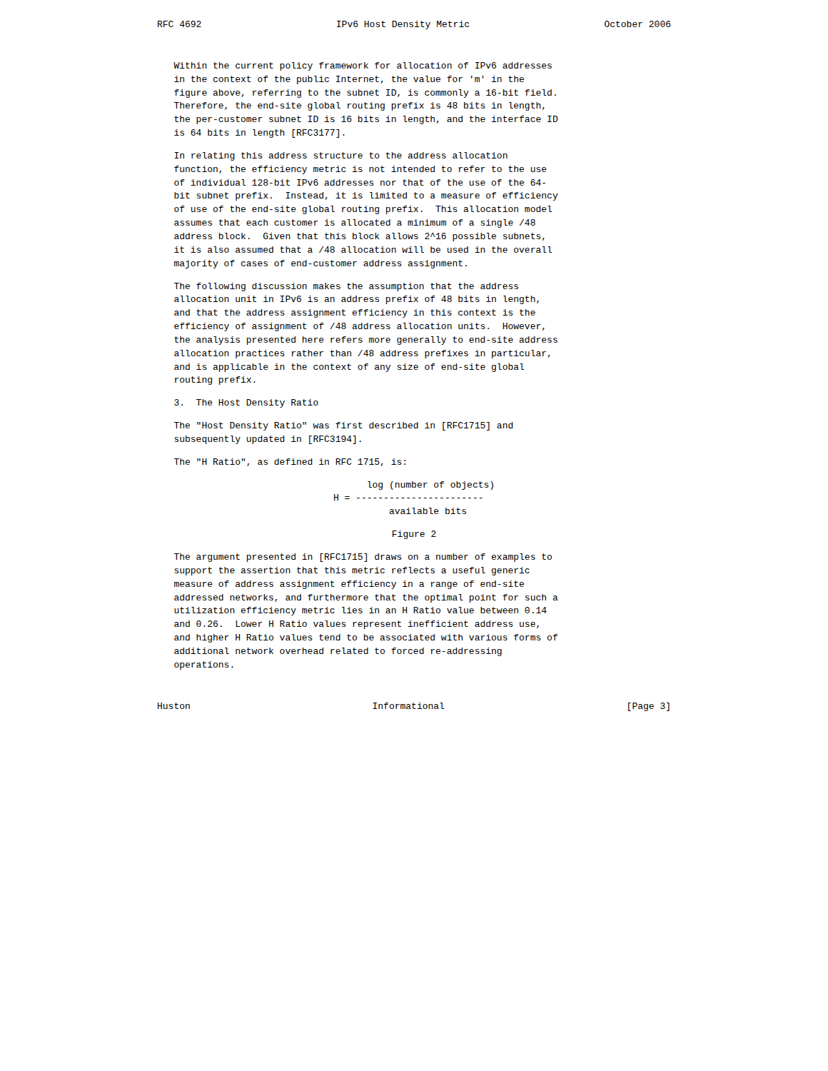RFC 4692 IPv6 Host Density Metric October 2006
Within the current policy framework for allocation of IPv6 addresses in the context of the public Internet, the value for 'm' in the figure above, referring to the subnet ID, is commonly a 16-bit field. Therefore, the end-site global routing prefix is 48 bits in length, the per-customer subnet ID is 16 bits in length, and the interface ID is 64 bits in length [RFC3177].
In relating this address structure to the address allocation function, the efficiency metric is not intended to refer to the use of individual 128-bit IPv6 addresses nor that of the use of the 64- bit subnet prefix. Instead, it is limited to a measure of efficiency of use of the end-site global routing prefix. This allocation model assumes that each customer is allocated a minimum of a single /48 address block. Given that this block allows 2^16 possible subnets, it is also assumed that a /48 allocation will be used in the overall majority of cases of end-customer address assignment.
The following discussion makes the assumption that the address allocation unit in IPv6 is an address prefix of 48 bits in length, and that the address assignment efficiency in this context is the efficiency of assignment of /48 address allocation units. However, the analysis presented here refers more generally to end-site address allocation practices rather than /48 address prefixes in particular, and is applicable in the context of any size of end-site global routing prefix.
3. The Host Density Ratio
The "Host Density Ratio" was first described in [RFC1715] and subsequently updated in [RFC3194].
The "H Ratio", as defined in RFC 1715, is:
      log (number of objects)
H = -----------------------
          available bits
Figure 2
The argument presented in [RFC1715] draws on a number of examples to support the assertion that this metric reflects a useful generic measure of address assignment efficiency in a range of end-site addressed networks, and furthermore that the optimal point for such a utilization efficiency metric lies in an H Ratio value between 0.14 and 0.26. Lower H Ratio values represent inefficient address use, and higher H Ratio values tend to be associated with various forms of additional network overhead related to forced re-addressing operations.
Huston Informational [Page 3]